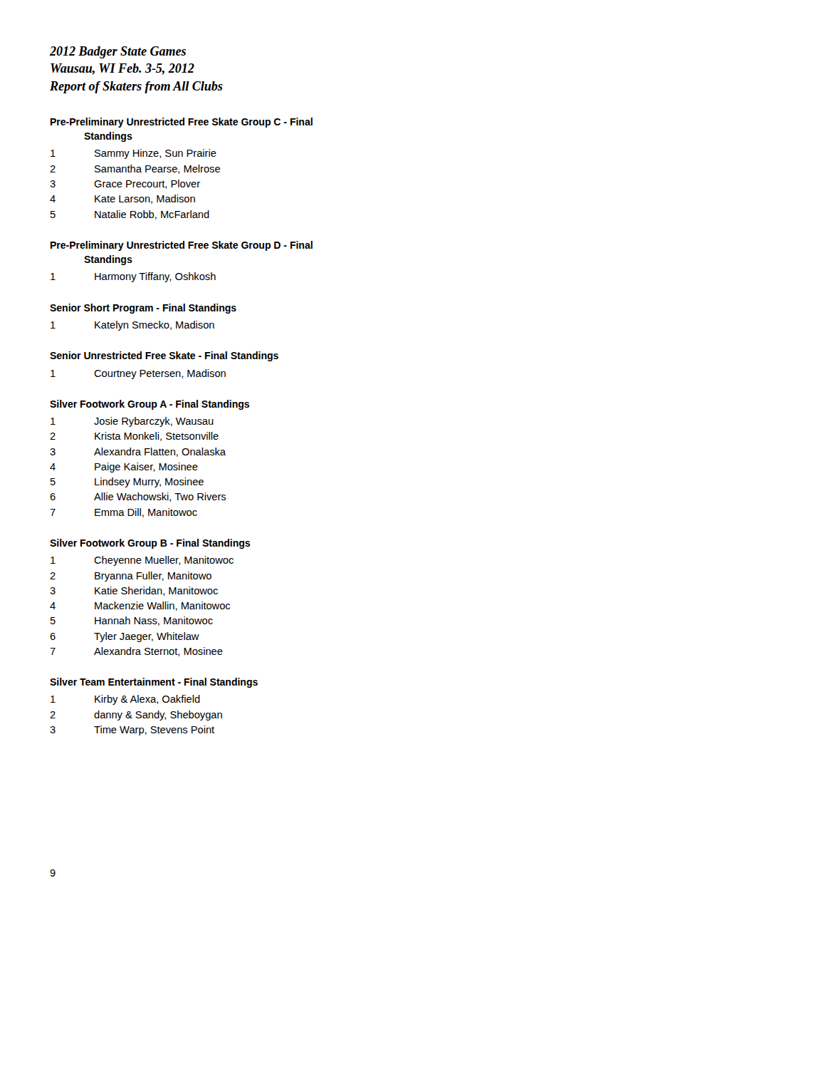2012 Badger State Games
Wausau, WI Feb. 3-5, 2012
Report of Skaters from All Clubs
Pre-Preliminary Unrestricted Free Skate Group C - Final Standings
1 Sammy Hinze, Sun Prairie
2 Samantha Pearse, Melrose
3 Grace Precourt, Plover
4 Kate Larson, Madison
5 Natalie Robb, McFarland
Pre-Preliminary Unrestricted Free Skate Group D - Final Standings
1 Harmony Tiffany, Oshkosh
Senior Short Program - Final Standings
1 Katelyn Smecko, Madison
Senior Unrestricted Free Skate - Final Standings
1 Courtney Petersen, Madison
Silver Footwork Group A - Final Standings
1 Josie Rybarczyk, Wausau
2 Krista Monkeli, Stetsonville
3 Alexandra Flatten, Onalaska
4 Paige Kaiser, Mosinee
5 Lindsey Murry, Mosinee
6 Allie Wachowski, Two Rivers
7 Emma Dill, Manitowoc
Silver Footwork Group B - Final Standings
1 Cheyenne Mueller, Manitowoc
2 Bryanna Fuller, Manitowo
3 Katie Sheridan, Manitowoc
4 Mackenzie Wallin, Manitowoc
5 Hannah Nass, Manitowoc
6 Tyler Jaeger, Whitelaw
7 Alexandra Sternot, Mosinee
Silver Team Entertainment - Final Standings
1 Kirby & Alexa, Oakfield
2 danny & Sandy, Sheboygan
3 Time Warp, Stevens Point
9